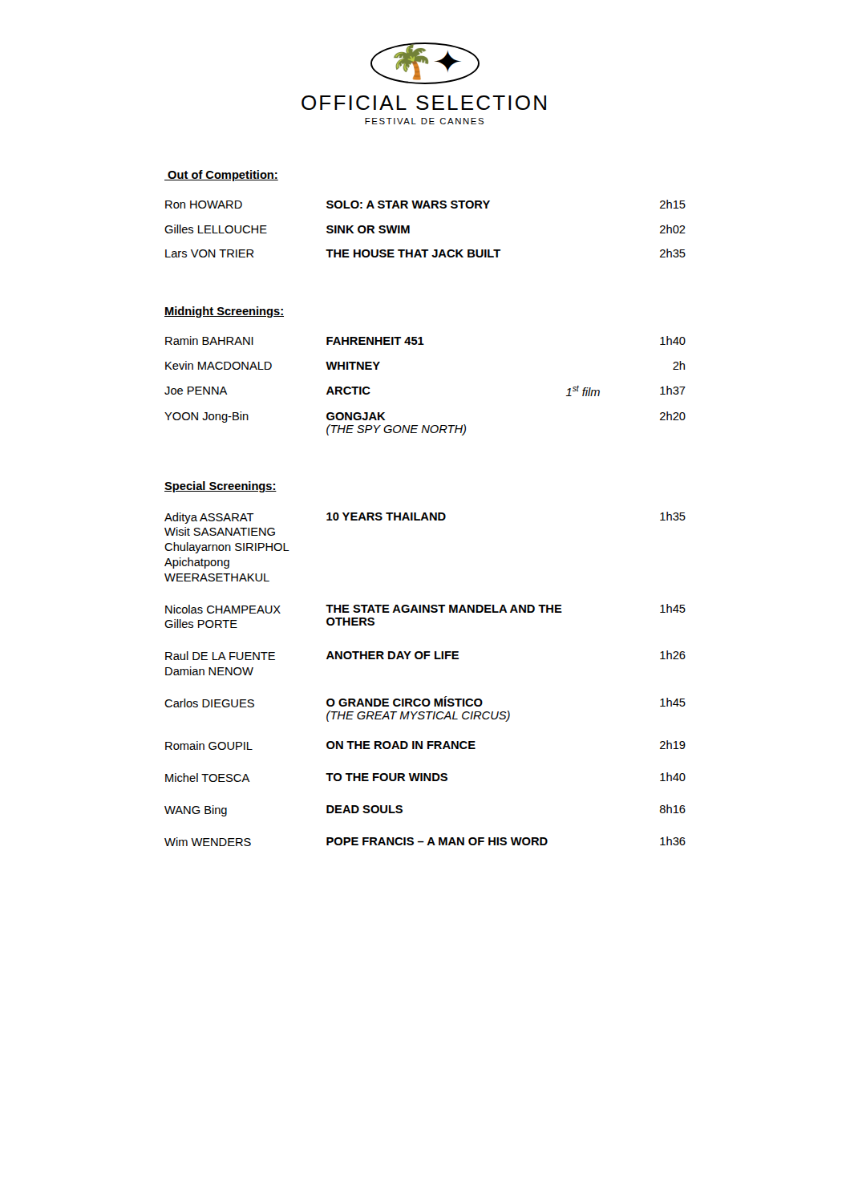🌴✦
OFFICIAL SELECTION
FESTIVAL DE CANNES
Out of Competition:
| Ron HOWARD | SOLO: A STAR WARS STORY | | 2h15 |
| Gilles LELLOUCHE | SINK OR SWIM | | 2h02 |
| Lars VON TRIER | THE HOUSE THAT JACK BUILT | | 2h35 |
Midnight Screenings:
| Ramin BAHRANI | FAHRENHEIT 451 | | 1h40 |
| Kevin MACDONALD | WHITNEY | | 2h |
| Joe PENNA | ARCTIC | 1 st film | 1h37 |
| YOON Jong-Bin | GONGJAK (THE SPY GONE NORTH) | | 2h20 |
Special Screenings:
| Aditya ASSARAT Wisit SASANATIENG Chulayarnon SIRIPHOL Apichatpong WEERASETHAKUL | 10 YEARS THAILAND | | 1h35 |
| Nicolas CHAMPEAUX Gilles PORTE | THE STATE AGAINST MANDELA AND THE OTHERS | | 1h45 |
| Raul DE LA FUENTE Damian NENOW | ANOTHER DAY OF LIFE | | 1h26 |
| Carlos DIEGUES | O GRANDE CIRCO MÍSTICO (THE GREAT MYSTICAL CIRCUS) | | 1h45 |
| Romain GOUPIL | ON THE ROAD IN FRANCE | | 2h19 |
| Michel TOESCA | TO THE FOUR WINDS | | 1h40 |
| WANG Bing | DEAD SOULS | | 8h16 |
| Wim WENDERS | POPE FRANCIS – A MAN OF HIS WORD | | 1h36 |